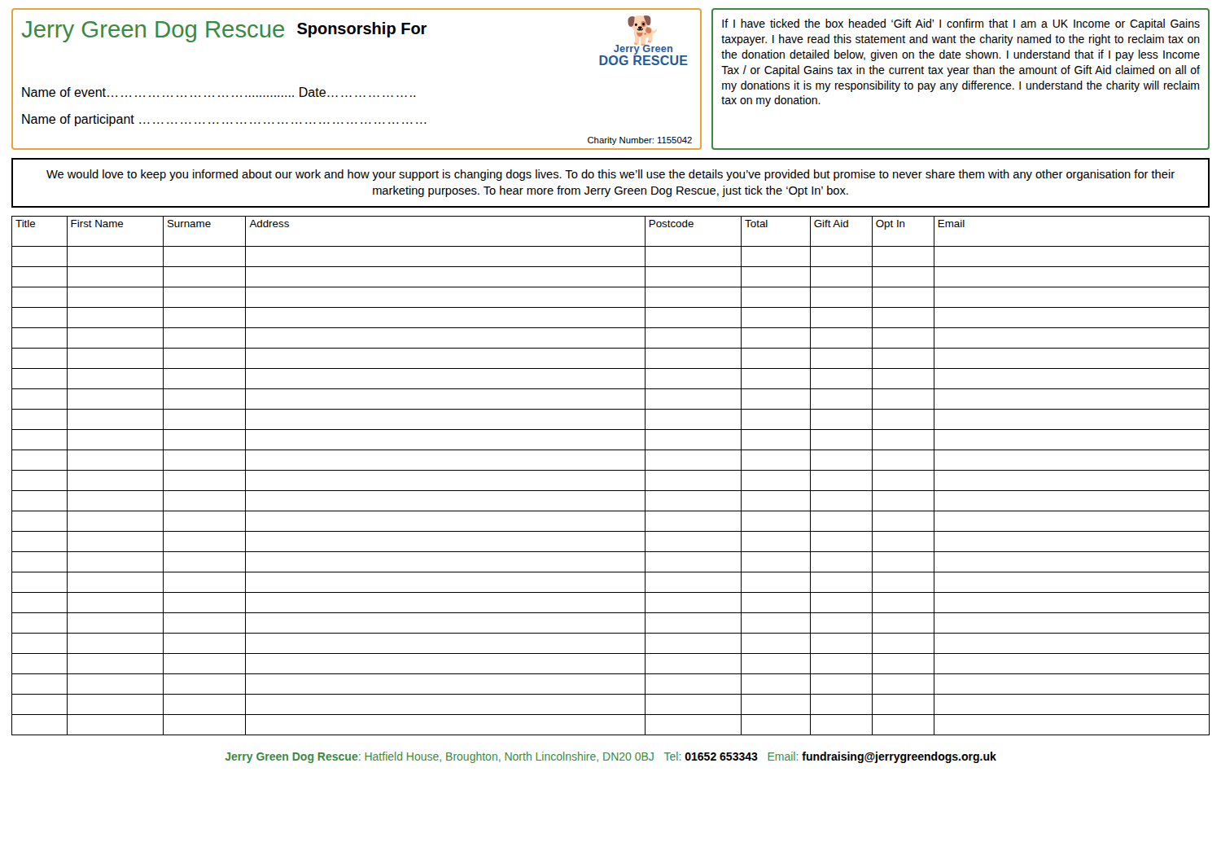Jerry Green Dog Rescue
Sponsorship For
🐕
Jerry GreenDOG RESCUE
Name of event………………………….............. Date………………..
Name of participant ………………………………………………………
Charity Number: 1155042
If I have ticked the box headed ‘Gift Aid’ I confirm that I am a UK Income or Capital Gains taxpayer. I have read this statement and want the charity named to the right to reclaim tax on the donation detailed below, given on the date shown. I understand that if I pay less Income Tax / or Capital Gains tax in the current tax year than the amount of Gift Aid claimed on all of my donations it is my responsibility to pay any difference. I understand the charity will reclaim tax on my donation.
We would love to keep you informed about our work and how your support is changing dogs lives. To do this we’ll use the details you’ve provided but promise to never share them with any other organisation for their marketing purposes. To hear more from Jerry Green Dog Rescue, just tick the ‘Opt In’ box.
| Title | First Name | Surname | Address | Postcode | Total | Gift Aid | Opt In | Email |
| --- | --- | --- | --- | --- | --- | --- | --- | --- |
Jerry Green Dog Rescue: Hatfield House, Broughton, North Lincolnshire, DN20 0BJ Tel: 01652 653343 Email: fundraising@jerrygreendogs.org.uk